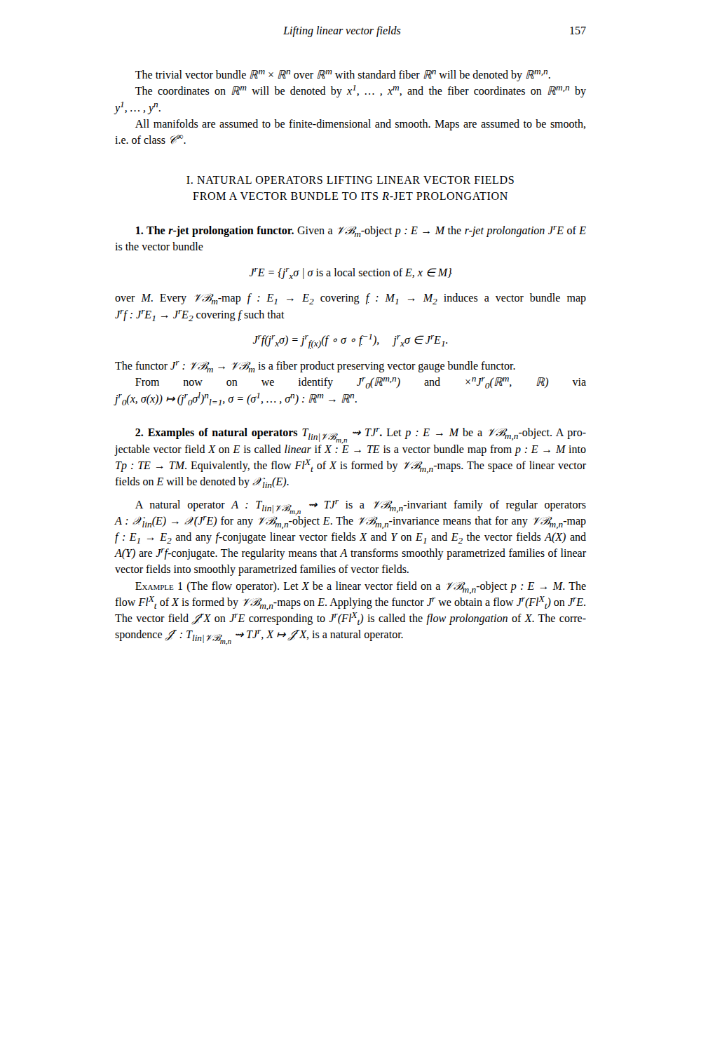Lifting linear vector fields 157
The trivial vector bundle ℝm × ℝn over ℝm with standard fiber ℝn will be denoted by ℝm,n.
The coordinates on ℝm will be denoted by x1, … , xm, and the fiber coordinates on ℝm,n by y1, … , yn.
All manifolds are assumed to be finite-dimensional and smooth. Maps are assumed to be smooth, i.e. of class 𝒞∞.
I. Natural operators lifting linear vector fields
from a vector bundle to its r-jet prolongation
1. The r-jet prolongation functor. Given a 𝒱ℬm-object p : E → M the r-jet prolongation JrE of E is the vector bundle
JrE = {jrxσ | σ is a local section of E, x ∈ M}
over M. Every 𝒱ℬm-map f : E1 → E2 covering f : M1 → M2 induces a vector bundle map Jrf : JrE1 → JrE2 covering f such that
Jrf(jrxσ) = jrf(x)(f ∘ σ ∘ f−1), jrxσ ∈ JrE1.
The functor Jr : 𝒱ℬm → 𝒱ℬm is a fiber product preserving vector gauge bundle functor.
From now on we identify Jr0(ℝm,n) and ×nJr0(ℝm, ℝ) via jr0(x, σ(x)) ↦ (jr0σl)nl=1, σ = (σ1, … , σn) : ℝm → ℝn.
2. Examples of natural operators Tlin|𝒱ℬm,n ⇝ TJr. Let p : E → M be a 𝒱ℬm,n-object. A projectable vector field X on E is called linear if X : E → TE is a vector bundle map from p : E → M into Tp : TE → TM. Equivalently, the flow FlXt of X is formed by 𝒱ℬm,n-maps. The space of linear vector fields on E will be denoted by 𝒳lin(E).
A natural operator A : Tlin|𝒱ℬm,n ⇝ TJr is a 𝒱ℬm,n-invariant family of regular operators A : 𝒳lin(E) → 𝒳(JrE) for any 𝒱ℬm,n-object E. The 𝒱ℬm,n-invariance means that for any 𝒱ℬm,n-map f : E1 → E2 and any f-conjugate linear vector fields X and Y on E1 and E2 the vector fields A(X) and A(Y) are Jrf-conjugate. The regularity means that A transforms smoothly parametrized families of linear vector fields into smoothly parametrized families of vector fields.
Example 1 (The flow operator). Let X be a linear vector field on a 𝒱ℬm,n-object p : E → M. The flow FlXt of X is formed by 𝒱ℬm,n-maps on E. Applying the functor Jr we obtain a flow Jr(FlXt) on JrE. The vector field 𝒥rX on JrE corresponding to Jr(FlXt) is called the flow prolongation of X. The correspondence 𝒥r : Tlin|𝒱ℬm,n ⇝ TJr, X ↦ 𝒥rX, is a natural operator.